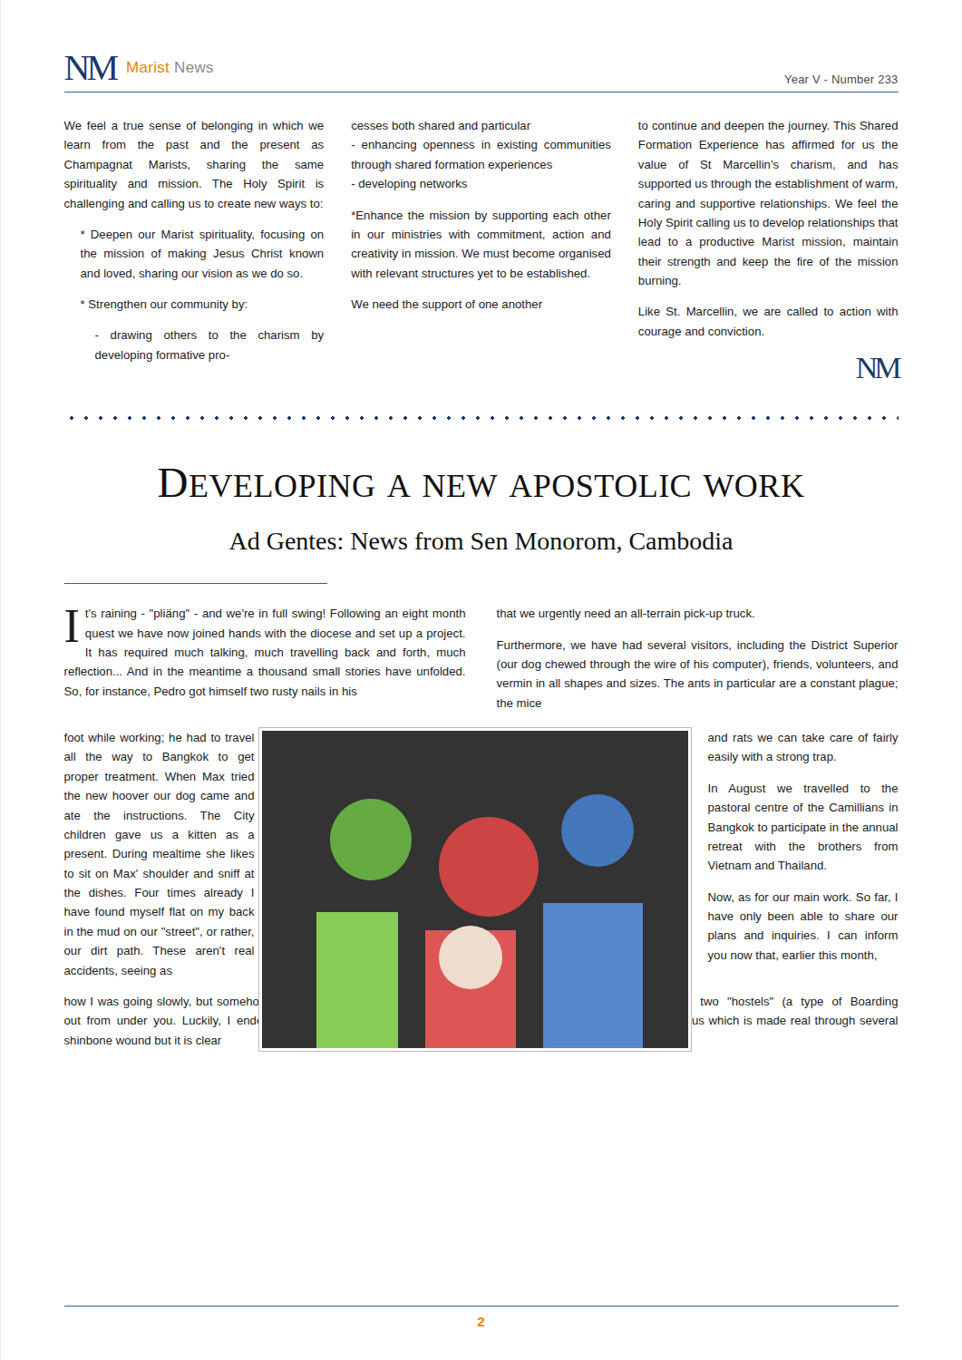NM
Marist News
Year V - Number 233
We feel a true sense of belonging in which we learn from the past and the present as Champagnat Marists, sharing the same spirituality and mission. The Holy Spirit is challenging and calling us to create new ways to:
* Deepen our Marist spirituality, focusing on the mission of making Jesus Christ known and loved, sharing our vision as we do so.
* Strengthen our community by:
- drawing others to the charism by developing formative pro-
cesses both shared and particular
- enhancing openness in existing communities through shared formation experiences
- developing networks
*Enhance the mission by supporting each other in our ministries with commitment, action and creativity in mission. We must become organised with relevant structures yet to be established.
We need the support of one another
to continue and deepen the journey. This Shared Formation Experience has affirmed for us the value of St Marcellin's charism, and has supported us through the establishment of warm, caring and supportive relationships. We feel the Holy Spirit calling us to develop relationships that lead to a productive Marist mission, maintain their strength and keep the fire of the mission burning.
Like St. Marcellin, we are called to action with courage and conviction.
NM
DEVELOPING A NEW APOSTOLIC WORK
Ad Gentes: News from Sen Monorom, Cambodia
It's raining - "pliäng" - and we're in full swing! Following an eight month quest we have now joined hands with the diocese and set up a project. It has required much talking, much travelling back and forth, much reflection... And in the meantime a thousand small stories have unfolded. So, for instance, Pedro got himself two rusty nails in his
that we urgently need an all-terrain pick-up truck.
Furthermore, we have had several visitors, including the District Superior (our dog chewed through the wire of his computer), friends, volunteers, and vermin in all shapes and sizes. The ants in particular are a constant plague; the mice
foot while working; he had to travel all the way to Bangkok to get proper treatment. When Max tried the new hoover our dog came and ate the instructions. The City children gave us a kitten as a present. During mealtime she likes to sit on Max' shoulder and sniff at the dishes. Four times already I have found myself flat on my back in the mud on our "street", or rather, our dirt path. These aren't real accidents, seeing as
and rats we can take care of fairly easily with a strong trap.
In August we travelled to the pastoral centre of the Camillians in Bangkok to participate in the annual retreat with the brothers from Vietnam and Thailand.
Now, as for our main work. So far, I have only been able to share our plans and inquiries. I can inform you now that, earlier this month,
how I was going slowly, but somehow the motorcycle suddenly disappears out from under you. Luckily, I ended up with only a few bruises and a shinbone wound but it is clear
we assumed full responsibility for two "hostels" (a type of Boarding College). It is a concrete project for us which is made real through several smaller projects.
2